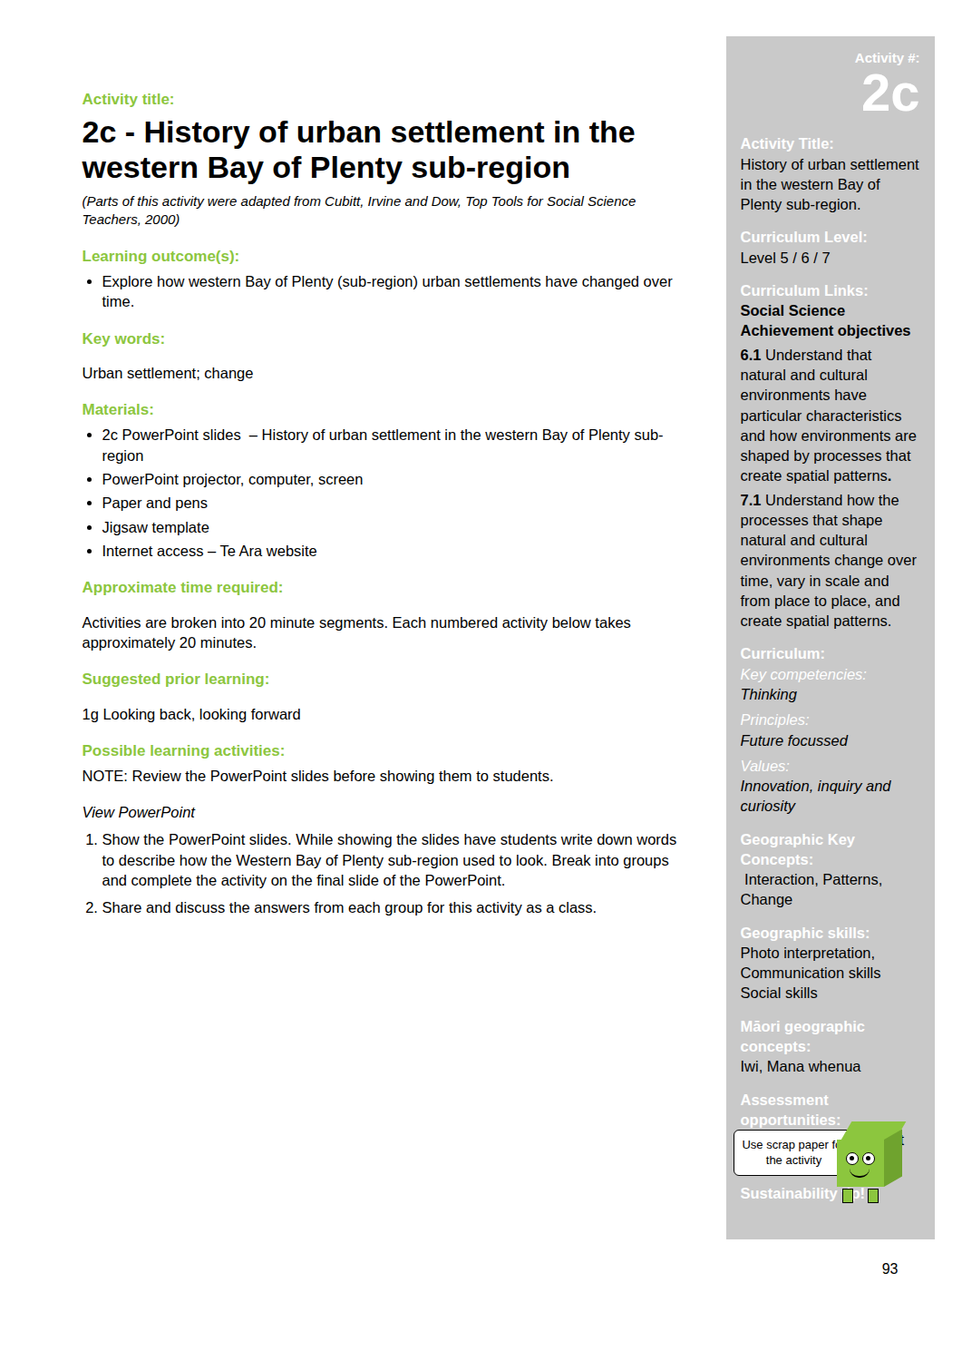Activity title:
2c - History of urban settlement in the western Bay of Plenty sub-region
(Parts of this activity were adapted from Cubitt, Irvine and Dow, Top Tools for Social Science Teachers, 2000)
Learning outcome(s):
Explore how western Bay of Plenty (sub-region) urban settlements have changed over time.
Key words:
Urban settlement; change
Materials:
2c PowerPoint slides – History of urban settlement in the western Bay of Plenty sub-region
PowerPoint projector, computer, screen
Paper and pens
Jigsaw template
Internet access – Te Ara website
Approximate time required:
Activities are broken into 20 minute segments. Each numbered activity below takes approximately 20 minutes.
Suggested prior learning:
1g Looking back, looking forward
Possible learning activities:
NOTE: Review the PowerPoint slides before showing them to students.
View PowerPoint
Show the PowerPoint slides. While showing the slides have students write down words to describe how the Western Bay of Plenty sub-region used to look. Break into groups and complete the activity on the final slide of the PowerPoint.
Share and discuss the answers from each group for this activity as a class.
Activity #:
2c
Activity Title:
History of urban settlement in the western Bay of Plenty sub-region.
Curriculum Level:
Level 5 / 6 / 7
Curriculum Links:
Social Science Achievement objectives
6.1 Understand that natural and cultural environments have particular characteristics and how environments are shaped by processes that create spatial patterns.
7.1 Understand how the processes that shape natural and cultural environments change over time, vary in scale and from place to place, and create spatial patterns.
Curriculum:
Key competencies:
Thinking
Principles:
Future focussed
Values:
Innovation, inquiry and curiosity
Geographic Key Concepts:
Interaction, Patterns, Change
Geographic skills:
Photo interpretation, Communication skills Social skills
Māori geographic concepts:
Iwi, Mana whenua
Assessment opportunities:
Geography Achievement Standards: 1.2, 2.2
Sustainability tip!
Use scrap paper for the activity
93